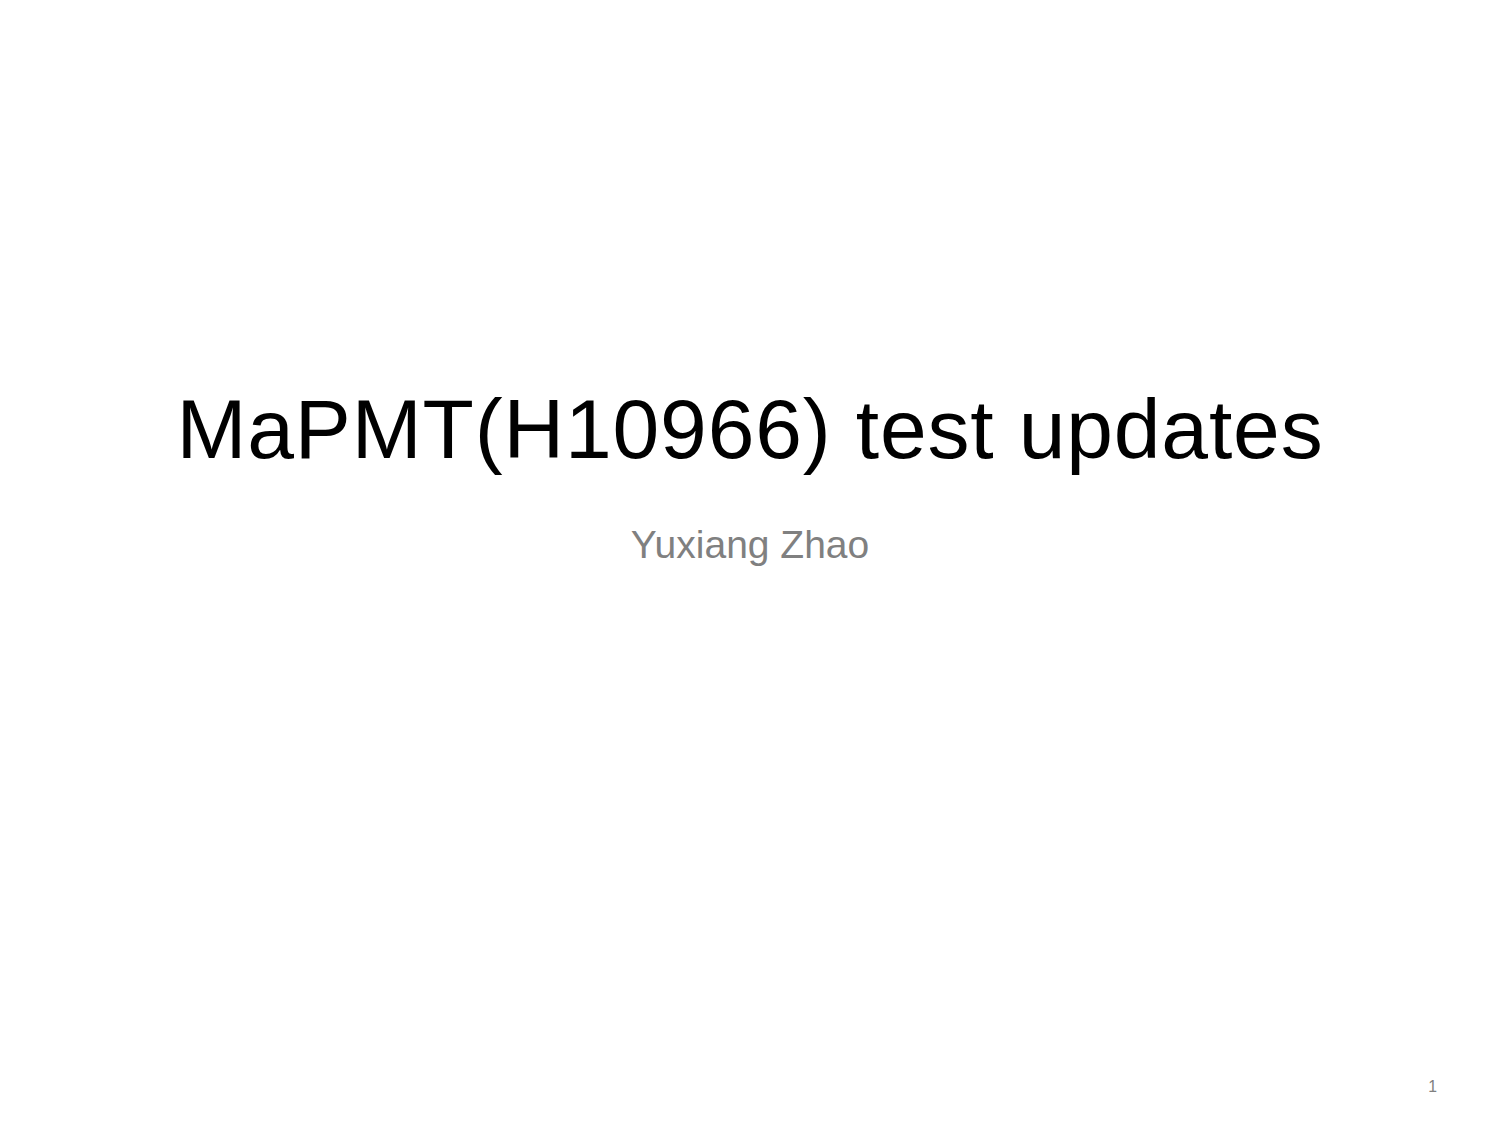MaPMT(H10966) test updates
Yuxiang Zhao
1